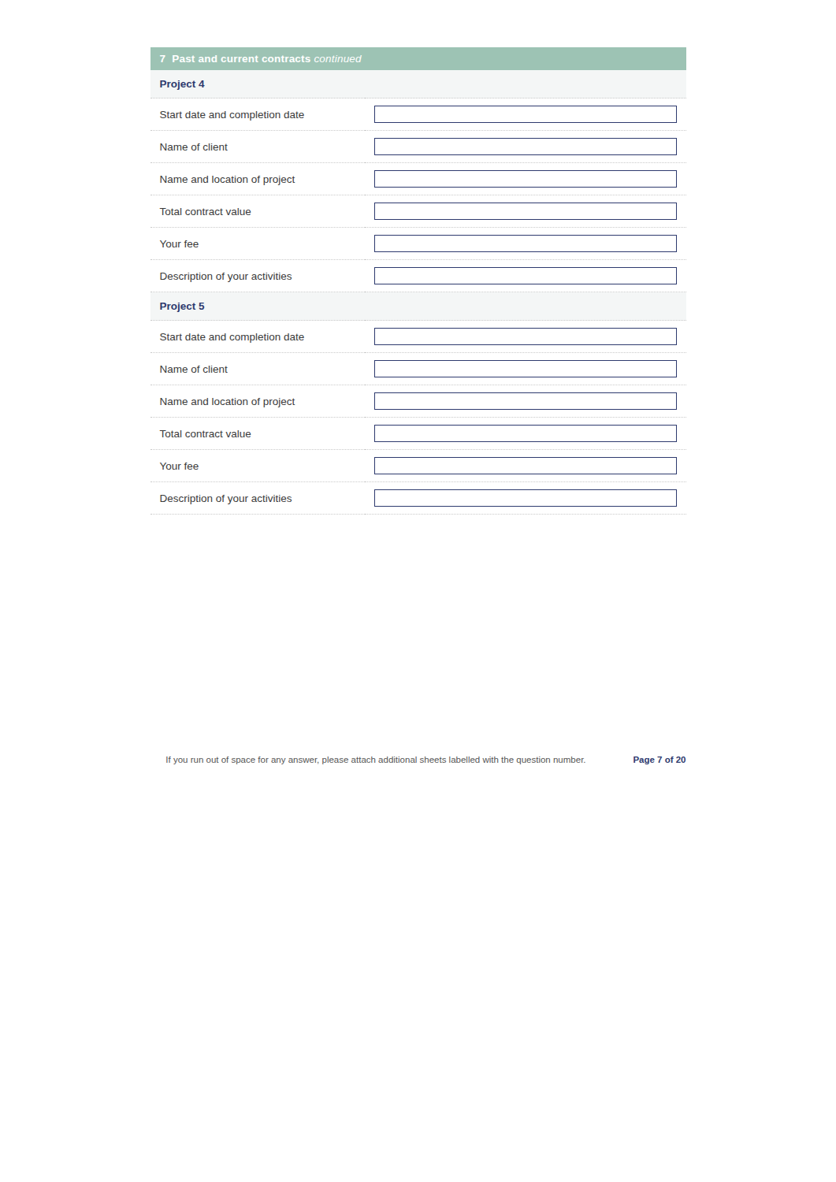7 Past and current contracts continued
| Project 4 | |
| Start date and completion date | |
| Name of client | |
| Name and location of project | |
| Total contract value | |
| Your fee | |
| Description of your activities | |
| Project 5 | |
| Start date and completion date | |
| Name of client | |
| Name and location of project | |
| Total contract value | |
| Your fee | |
| Description of your activities | |
If you run out of space for any answer, please attach additional sheets labelled with the question number.
Page 7 of 20